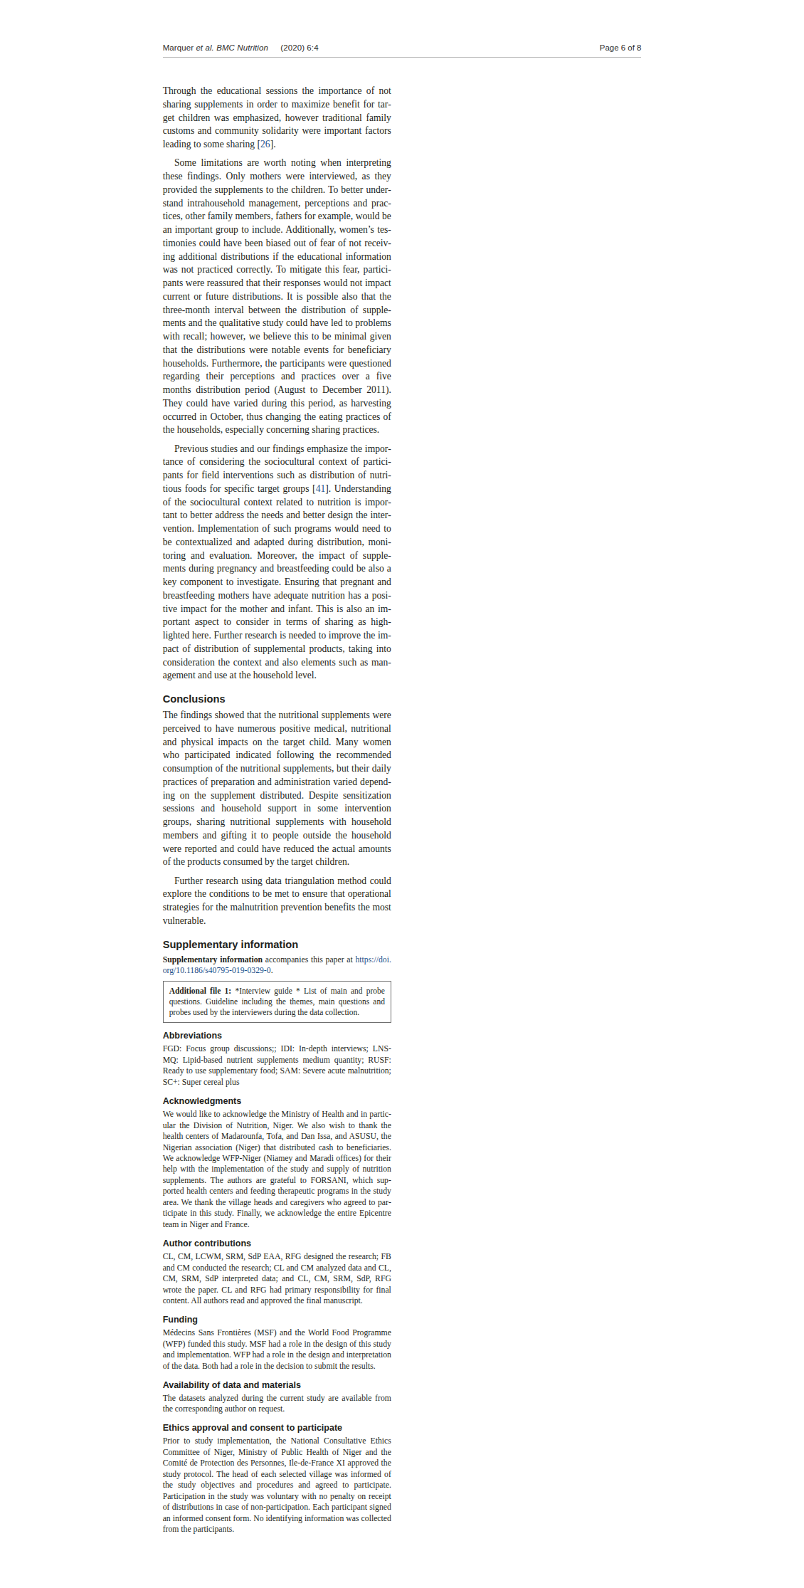Marquer et al. BMC Nutrition (2020) 6:4
Page 6 of 8
Through the educational sessions the importance of not sharing supplements in order to maximize benefit for target children was emphasized, however traditional family customs and community solidarity were important factors leading to some sharing [26].
Some limitations are worth noting when interpreting these findings. Only mothers were interviewed, as they provided the supplements to the children. To better understand intrahousehold management, perceptions and practices, other family members, fathers for example, would be an important group to include. Additionally, women’s testimonies could have been biased out of fear of not receiving additional distributions if the educational information was not practiced correctly. To mitigate this fear, participants were reassured that their responses would not impact current or future distributions. It is possible also that the three-month interval between the distribution of supplements and the qualitative study could have led to problems with recall; however, we believe this to be minimal given that the distributions were notable events for beneficiary households. Furthermore, the participants were questioned regarding their perceptions and practices over a five months distribution period (August to December 2011). They could have varied during this period, as harvesting occurred in October, thus changing the eating practices of the households, especially concerning sharing practices.
Previous studies and our findings emphasize the importance of considering the sociocultural context of participants for field interventions such as distribution of nutritious foods for specific target groups [41]. Understanding of the sociocultural context related to nutrition is important to better address the needs and better design the intervention. Implementation of such programs would need to be contextualized and adapted during distribution, monitoring and evaluation. Moreover, the impact of supplements during pregnancy and breastfeeding could be also a key component to investigate. Ensuring that pregnant and breastfeeding mothers have adequate nutrition has a positive impact for the mother and infant. This is also an important aspect to consider in terms of sharing as highlighted here. Further research is needed to improve the impact of distribution of supplemental products, taking into consideration the context and also elements such as management and use at the household level.
Conclusions
The findings showed that the nutritional supplements were perceived to have numerous positive medical, nutritional and physical impacts on the target child. Many women who participated indicated following the recommended consumption of the nutritional supplements, but their daily practices of preparation and administration varied depending on the supplement distributed. Despite sensitization sessions and household support in some intervention groups, sharing nutritional supplements with household members and gifting it to people outside the household were reported and could have reduced the actual amounts of the products consumed by the target children.
Further research using data triangulation method could explore the conditions to be met to ensure that operational strategies for the malnutrition prevention benefits the most vulnerable.
Supplementary information
Supplementary information accompanies this paper at https://doi.org/10.1186/s40795-019-0329-0.
Additional file 1: *Interview guide * List of main and probe questions. Guideline including the themes, main questions and probes used by the interviewers during the data collection.
Abbreviations
FGD: Focus group discussions;; IDI: In-depth interviews; LNS-MQ: Lipid-based nutrient supplements medium quantity; RUSF: Ready to use supplementary food; SAM: Severe acute malnutrition; SC+: Super cereal plus
Acknowledgments
We would like to acknowledge the Ministry of Health and in particular the Division of Nutrition, Niger. We also wish to thank the health centers of Madarounfa, Tofa, and Dan Issa, and ASUSU, the Nigerian association (Niger) that distributed cash to beneficiaries. We acknowledge WFP-Niger (Niamey and Maradi offices) for their help with the implementation of the study and supply of nutrition supplements. The authors are grateful to FORSANI, which supported health centers and feeding therapeutic programs in the study area. We thank the village heads and caregivers who agreed to participate in this study. Finally, we acknowledge the entire Epicentre team in Niger and France.
Author contributions
CL, CM, LCWM, SRM, SdP EAA, RFG designed the research; FB and CM conducted the research; CL and CM analyzed data and CL, CM, SRM, SdP interpreted data; and CL, CM, SRM, SdP, RFG wrote the paper. CL and RFG had primary responsibility for final content. All authors read and approved the final manuscript.
Funding
Médecins Sans Frontières (MSF) and the World Food Programme (WFP) funded this study. MSF had a role in the design of this study and implementation. WFP had a role in the design and interpretation of the data. Both had a role in the decision to submit the results.
Availability of data and materials
The datasets analyzed during the current study are available from the corresponding author on request.
Ethics approval and consent to participate
Prior to study implementation, the National Consultative Ethics Committee of Niger, Ministry of Public Health of Niger and the Comité de Protection des Personnes, Ile-de-France XI approved the study protocol. The head of each selected village was informed of the study objectives and procedures and agreed to participate. Participation in the study was voluntary with no penalty on receipt of distributions in case of non-participation. Each participant signed an informed consent form. No identifying information was collected from the participants.